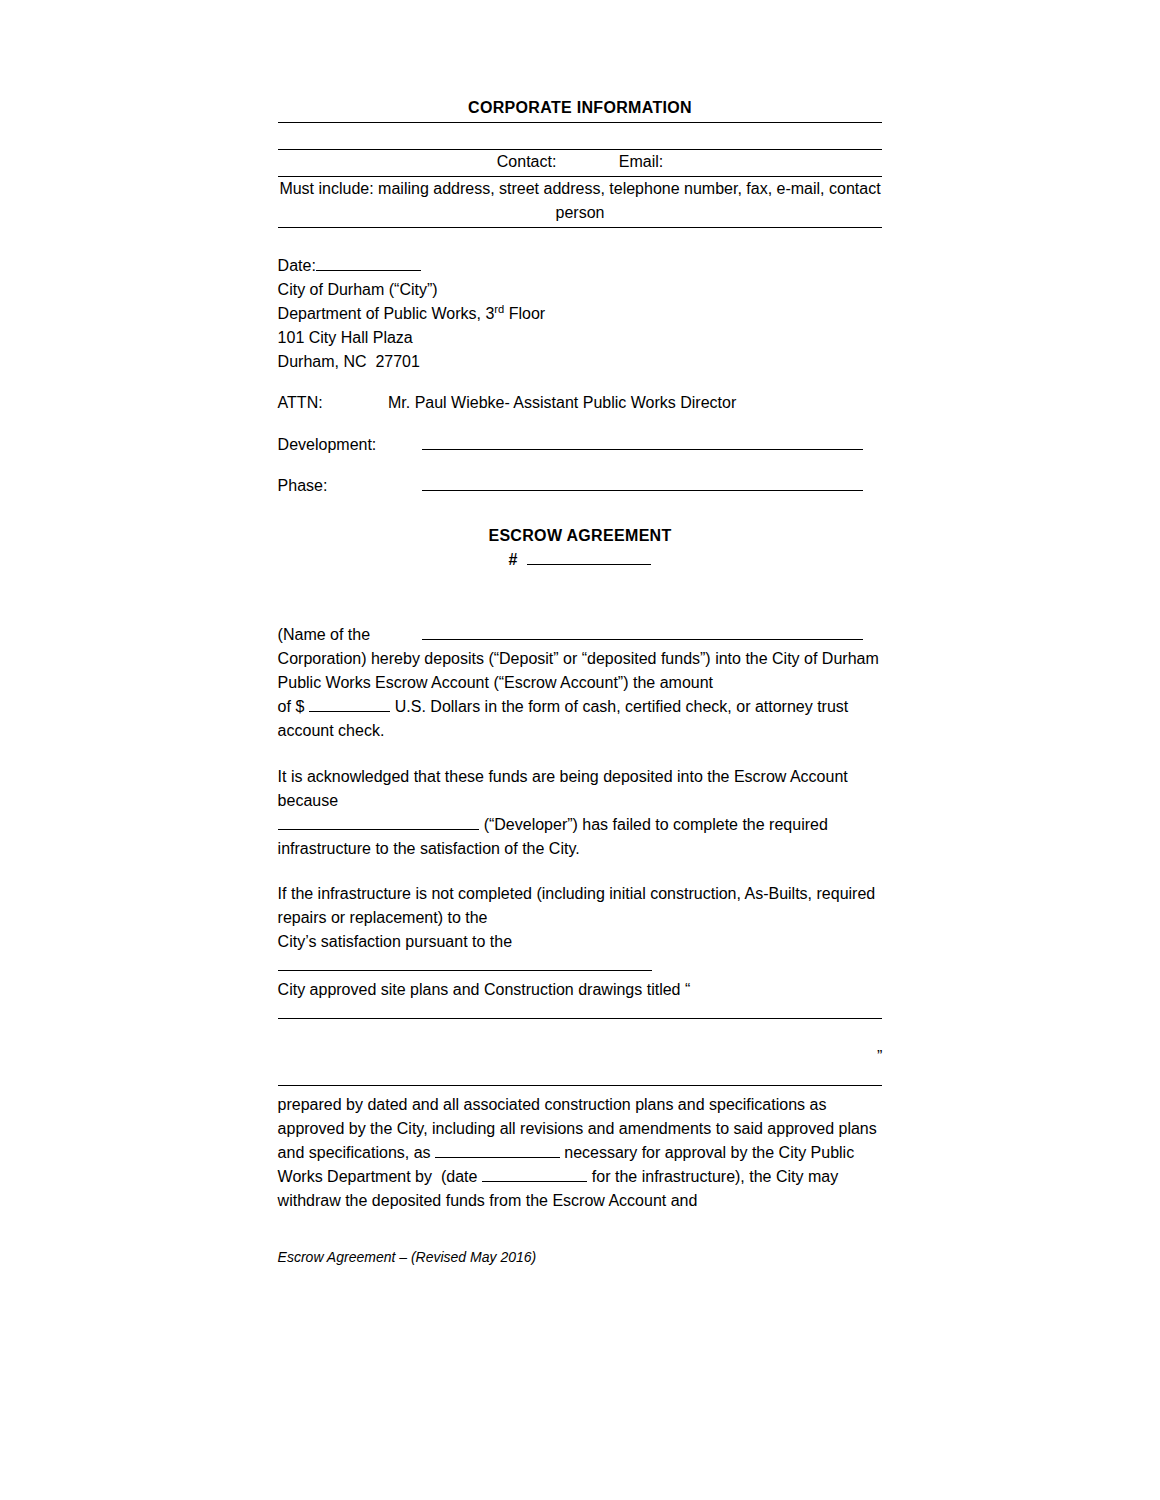CORPORATE INFORMATION
Contact: Email:
Must include: mailing address, street address, telephone number, fax, e-mail, contact person
Date:
City of Durham (“City”)
Department of Public Works, 3rd Floor
101 City Hall Plaza
Durham, NC 27701
ATTN: Mr. Paul Wiebke- Assistant Public Works Director
Development:
Phase:
ESCROW AGREEMENT
#
(Name of the
Corporation) hereby deposits (“Deposit” or “deposited funds”) into the City of Durham Public Works Escrow Account (“Escrow Account”) the amount
of $ U.S. Dollars in the form of cash, certified check, or attorney trust account check.
It is acknowledged that these funds are being deposited into the Escrow Account because
(“Developer”) has failed to complete the required infrastructure to the satisfaction of the City.
If the infrastructure is not completed (including initial construction, As-Builts, required repairs or replacement) to the
City’s satisfaction pursuant to the
City approved site plans and Construction drawings titled “
”
prepared by dated and all associated construction plans and specifications as approved by the City, including all revisions and amendments to said approved plans and specifications, as necessary for approval by the City Public Works Department by (date for the infrastructure), the City may withdraw the deposited funds from the Escrow Account and
Escrow Agreement – (Revised May 2016)